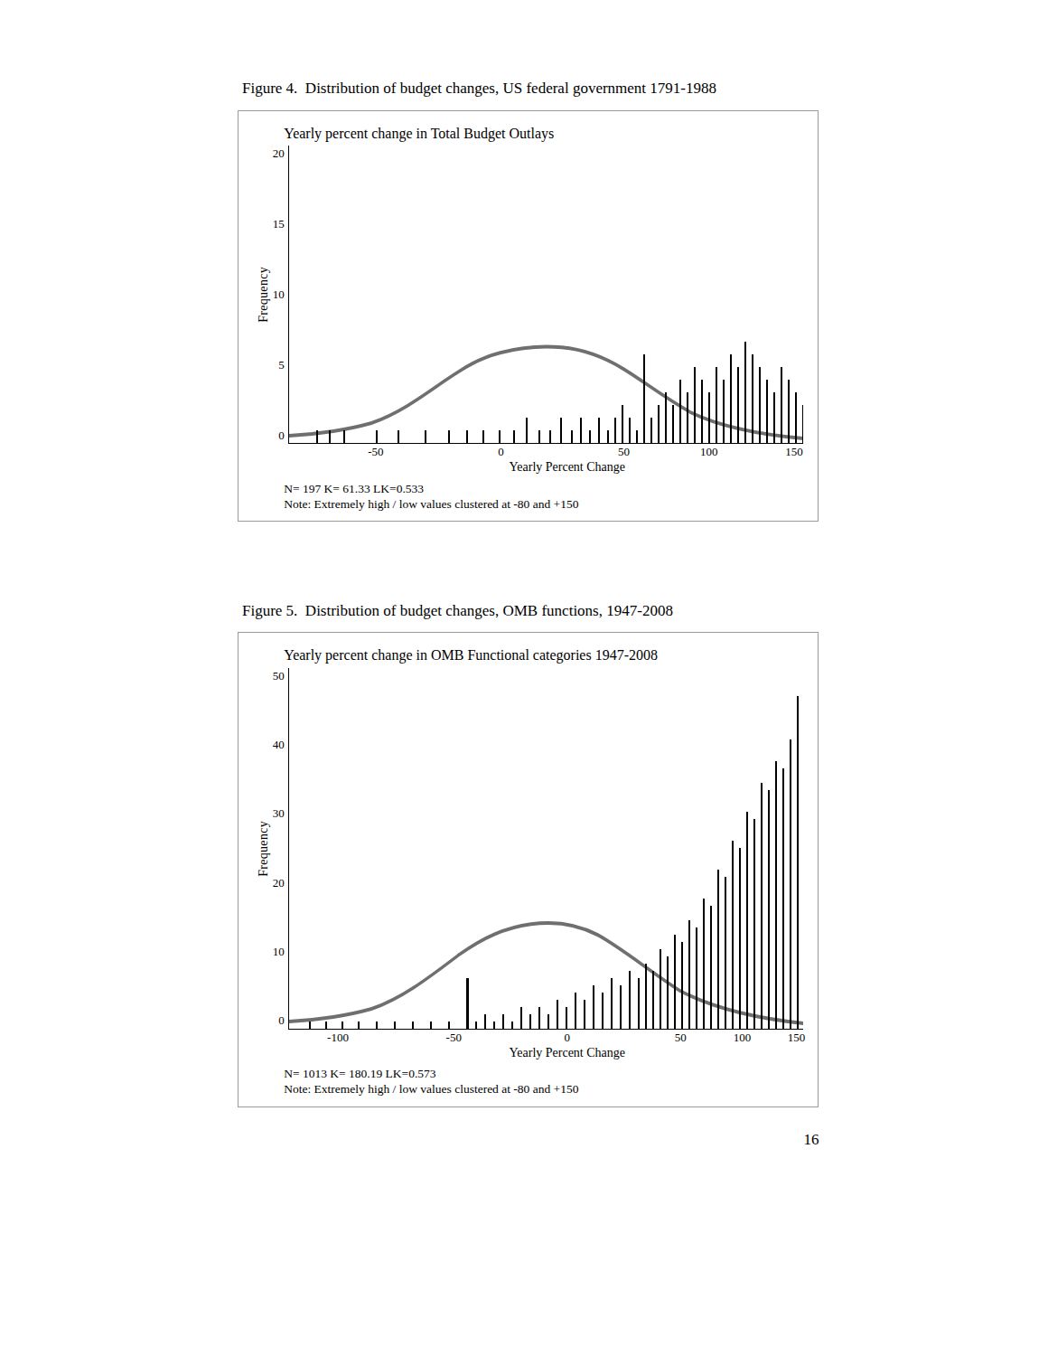Figure 4. Distribution of budget changes, US federal government 1791-1988
Yearly percent change in Total Budget Outlays
Frequency
20 15 10 5 0
-50 0 50 100 150
Yearly Percent Change
N= 197 K= 61.33 LK=0.533
Note: Extremely high / low values clustered at -80 and +150
Figure 5. Distribution of budget changes, OMB functions, 1947-2008
Yearly percent change in OMB Functional categories 1947-2008
Frequency
50 40 30 20 10 0
-100 -50 0 50 100 150
Yearly Percent Change
N= 1013 K= 180.19 LK=0.573
Note: Extremely high / low values clustered at -80 and +150
16